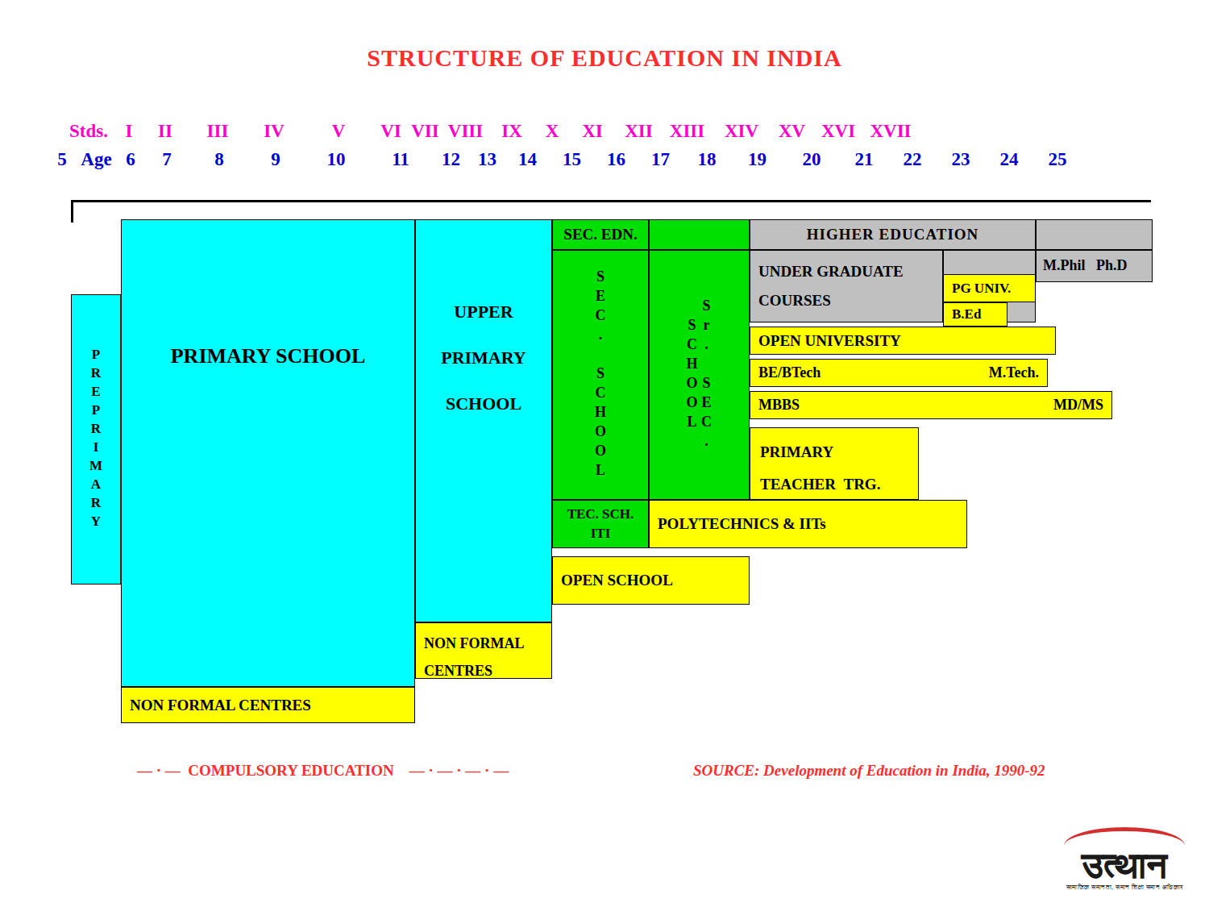STRUCTURE OF EDUCATION IN INDIA
Stds. III III IV VVI VII VIII IX XXI XII XIII XIV XV XVI XVII
5 Age 678910111213141516171819202122232425
ELEMENTARY EDUCATION
SEC. EDN.
HIGHER EDUCATION
PREPRIMARY
PRIMARY SCHOOL
UPPER
PRIMARY
SCHOOL
SEC. SCHOOL
Sr. SEC. SCHOOL
UNDER GRADUATE
COURSES
M.Phil Ph.D
PG UNIV.
B.Ed
OPEN UNIVERSITY
BE/BTech M.Tech
BE/BTech
M.Tech.
MBBS MD/MS
MBBS
MD/MS
PRIMARY
TEACHER TRG.
TEC. SCH.
ITI
POLYTECHNICS & IITs
OPEN SCHOOL
NON FORMAL
CENTRES
NON FORMAL CENTRES
— · — COMPULSORY EDUCATION — · — · — · —
SOURCE: Development of Education in India, 1990-92
उत्थान
सामाजिक समानता, समान शिक्षा समान अधिकार